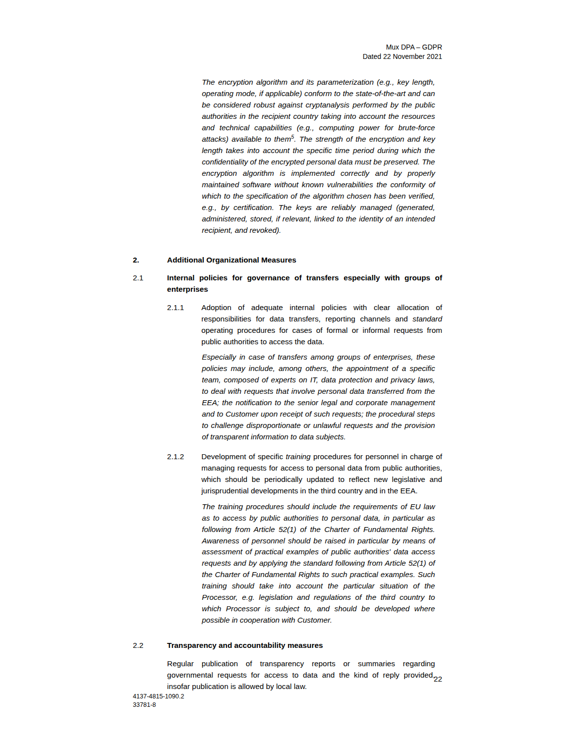Mux DPA – GDPR
Dated 22 November 2021
The encryption algorithm and its parameterization (e.g., key length, operating mode, if applicable) conform to the state-of-the-art and can be considered robust against cryptanalysis performed by the public authorities in the recipient country taking into account the resources and technical capabilities (e.g., computing power for brute-force attacks) available to them5. The strength of the encryption and key length takes into account the specific time period during which the confidentiality of the encrypted personal data must be preserved. The encryption algorithm is implemented correctly and by properly maintained software without known vulnerabilities the conformity of which to the specification of the algorithm chosen has been verified, e.g., by certification. The keys are reliably managed (generated, administered, stored, if relevant, linked to the identity of an intended recipient, and revoked).
2.
Additional Organizational Measures
2.1
Internal policies for governance of transfers especially with groups of enterprises
2.1.1
Adoption of adequate internal policies with clear allocation of responsibilities for data transfers, reporting channels and standard operating procedures for cases of formal or informal requests from public authorities to access the data.
Especially in case of transfers among groups of enterprises, these policies may include, among others, the appointment of a specific team, composed of experts on IT, data protection and privacy laws, to deal with requests that involve personal data transferred from the EEA; the notification to the senior legal and corporate management and to Customer upon receipt of such requests; the procedural steps to challenge disproportionate or unlawful requests and the provision of transparent information to data subjects.
2.1.2
Development of specific training procedures for personnel in charge of managing requests for access to personal data from public authorities, which should be periodically updated to reflect new legislative and jurisprudential developments in the third country and in the EEA.
The training procedures should include the requirements of EU law as to access by public authorities to personal data, in particular as following from Article 52(1) of the Charter of Fundamental Rights. Awareness of personnel should be raised in particular by means of assessment of practical examples of public authorities' data access requests and by applying the standard following from Article 52(1) of the Charter of Fundamental Rights to such practical examples. Such training should take into account the particular situation of the Processor, e.g. legislation and regulations of the third country to which Processor is subject to, and should be developed where possible in cooperation with Customer.
2.2
Transparency and accountability measures
Regular publication of transparency reports or summaries regarding governmental requests for access to data and the kind of reply provided, insofar publication is allowed by local law.
22
4137-4815-1090.2
33781-8